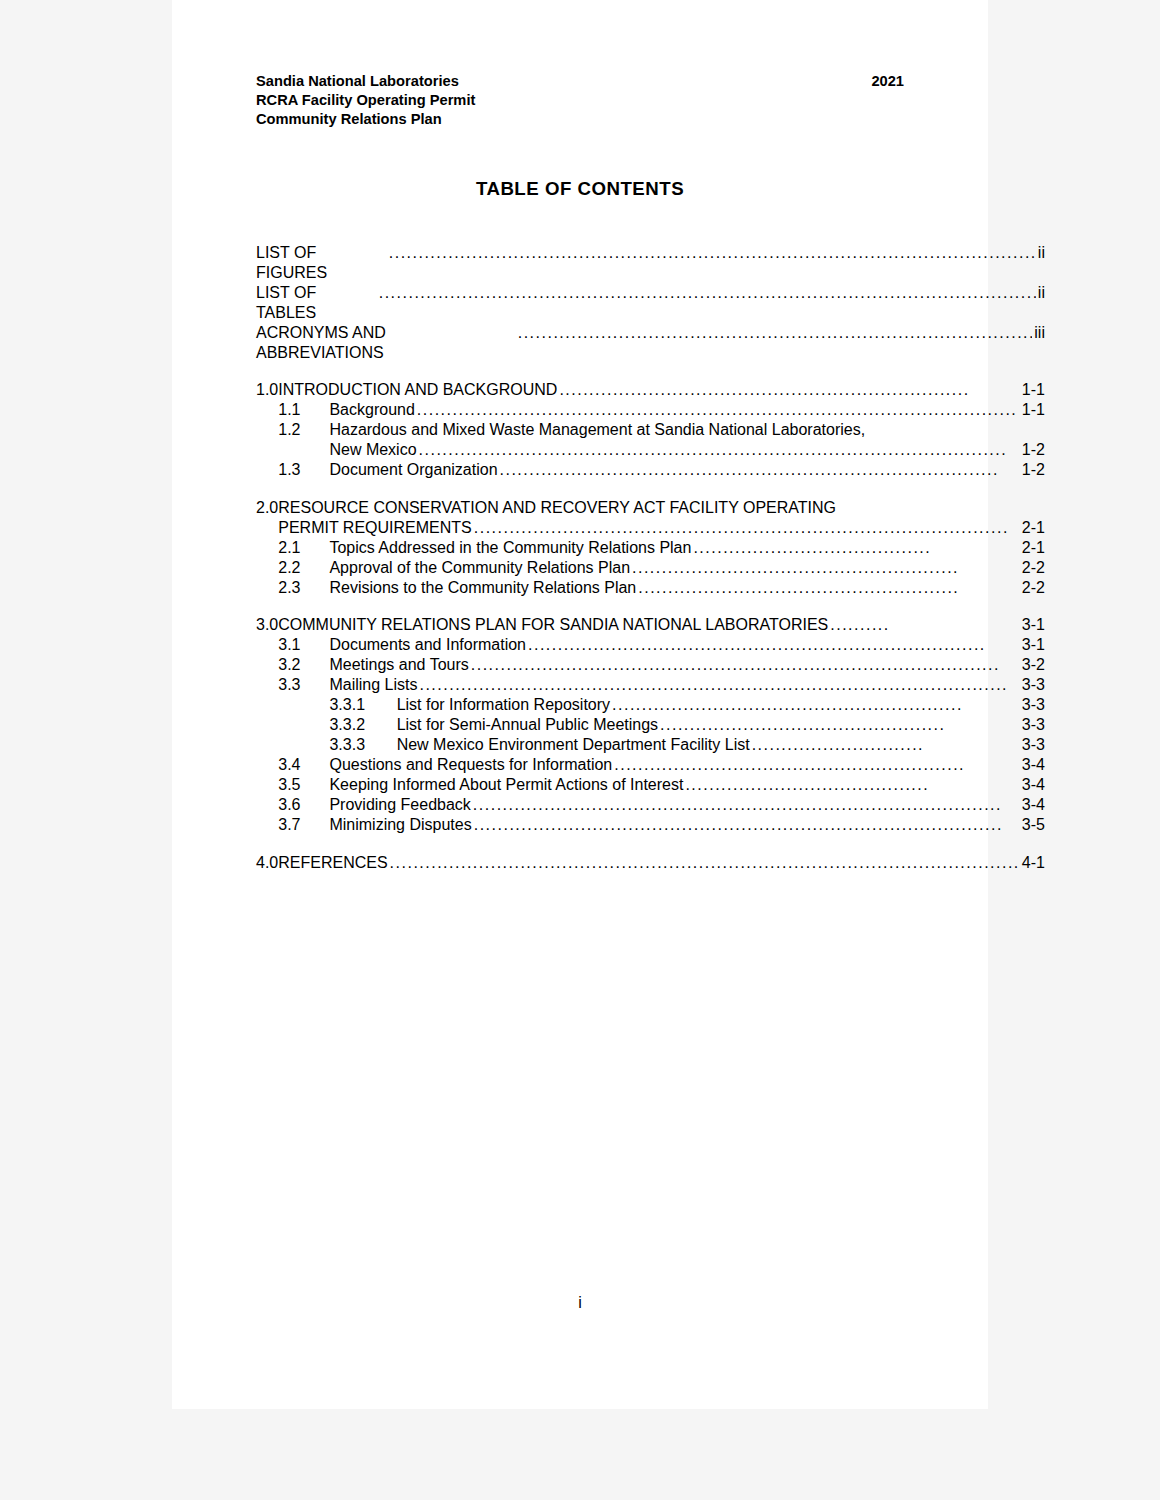2021 Sandia National Laboratories
RCRA Facility Operating Permit
Community Relations Plan
TABLE OF CONTENTS
| LIST OF FIGURES ................................................................................................................. ii |
| LIST OF TABLES .................................................................................................................. ii |
| ACRONYMS AND ABBREVIATIONS ....................................................................................... iii |
| 1.0 | INTRODUCTION AND BACKGROUND ..................................................................... 1-1 |
| | 1.1 | Background ..................................................................................................... 1-1 |
| | 1.2 | Hazardous and Mixed Waste Management at Sandia National Laboratories, New Mexico ................................................................................................... 1-2 |
| | 1.3 | Document Organization .................................................................................... 1-2 |
| 2.0 | RESOURCE CONSERVATION AND RECOVERY ACT FACILITY OPERATING |
| | PERMIT REQUIREMENTS .......................................................................................... 2-1 |
| | 2.1 | Topics Addressed in the Community Relations Plan ........................................ 2-1 |
| | 2.2 | Approval of the Community Relations Plan ....................................................... 2-2 |
| | 2.3 | Revisions to the Community Relations Plan ...................................................... 2-2 |
| 3.0 | COMMUNITY RELATIONS PLAN FOR SANDIA NATIONAL LABORATORIES .......... 3-1 |
| | 3.1 | Documents and Information ............................................................................. 3-1 |
| | 3.2 | Meetings and Tours ......................................................................................... 3-2 |
| | 3.3 | Mailing Lists ................................................................................................... 3-3 |
| | | / 3.3.1 / List for Information Repository ........................................................... 3-3 / / 3.3.2 / List for Semi-Annual Public Meetings ................................................ 3-3 / / 3.3.3 / New Mexico Environment Department Facility List ............................. 3-3 / |
| | 3.4 | Questions and Requests for Information ........................................................... 3-4 |
| | 3.5 | Keeping Informed About Permit Actions of Interest ......................................... 3-4 |
| | 3.6 | Providing Feedback ......................................................................................... 3-4 |
| | 3.7 | Minimizing Disputes ......................................................................................... 3-5 |
| 4.0 | REFERENCES .......................................................................................................... 4-1 |
i